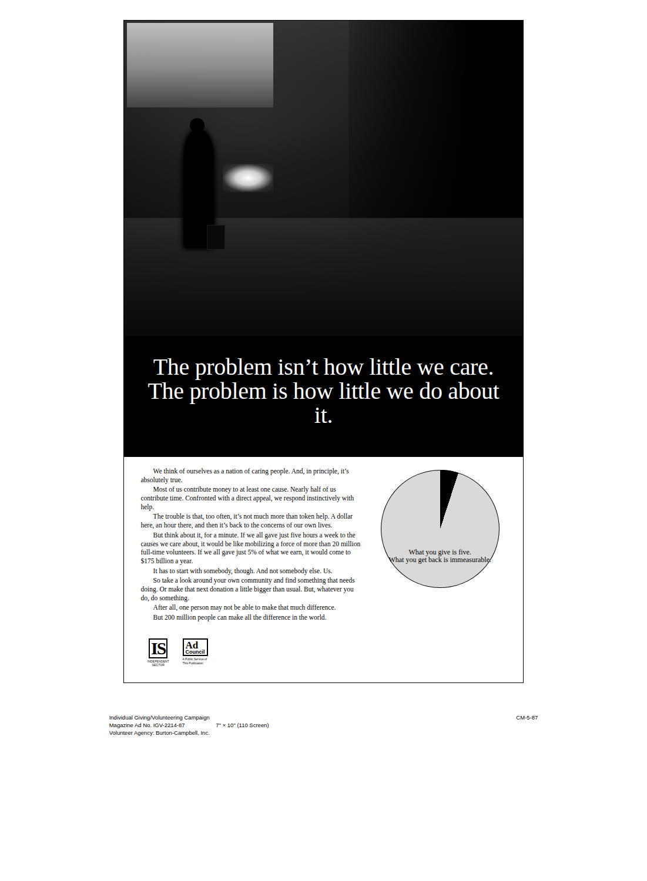The problem isn’t how little we care. The problem is how little we do about it.
What you give is five. What you get back is immeasurable.
We think of ourselves as a nation of caring people. And, in principle, it’s absolutely true.
Most of us contribute money to at least one cause. Nearly half of us contribute time. Confronted with a direct appeal, we respond instinctively with help.
The trouble is that, too often, it’s not much more than token help. A dollar here, an hour there, and then it’s back to the concerns of our own lives.
But think about it, for a minute. If we all gave just five hours a week to the causes we care about, it would be like mobilizing a force of more than 20 million full-time volunteers. If we all gave just 5% of what we earn, it would come to $175 billion a year.
It has to start with somebody, though. And not somebody else. Us.
So take a look around your own community and find something that needs doing. Or make that next donation a little bigger than usual. But, whatever you do, do something.
After all, one person may not be able to make that much difference.
But 200 million people can make all the difference in the world.
IS
INDEPENDENT
SECTOR
Ad
Council
A Public Service of
This Publication
Individual Giving/Volunteering Campaign
Magazine Ad No. IGV-2214-87 7" × 10" (110 Screen)
Volunteer Agency: Burton-Campbell, Inc.
CM-5-87